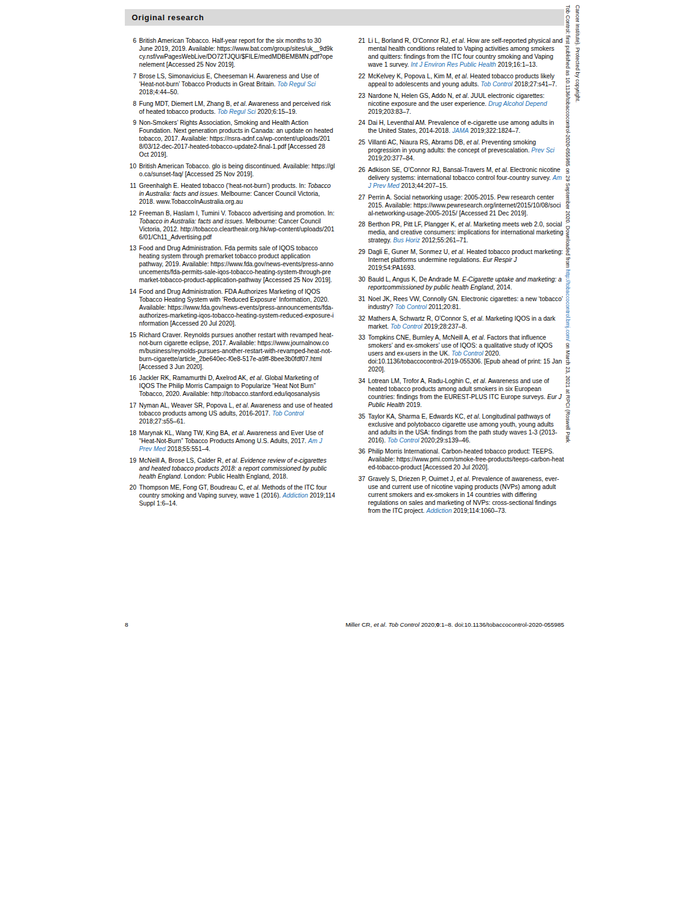Original research
6 British American Tobacco. Half-year report for the six months to 30 June 2019, 2019. Available: https://www.bat.com/group/sites/uk__9d9kcy.nsf/vwPagesWebLive/DO72TJQU/$FILE/medMDBEMBMN.pdf?openelement [Accessed 25 Nov 2019].
7 Brose LS, Simonavicius E, Cheeseman H. Awareness and Use of ‘Heat-not-burn’ Tobacco Products in Great Britain. Tob Regul Sci 2018;4:44–50.
8 Fung MDT, Diemert LM, Zhang B, et al. Awareness and perceived risk of heated tobacco products. Tob Regul Sci 2020;6:15–19.
9 Non-Smokers’ Rights Association, Smoking and Health Action Foundation. Next generation products in Canada: an update on heated tobacco, 2017. Available: https://nsra-adnf.ca/wp-content/uploads/2018/03/12-dec-2017-heated-tobacco-update2-final-1.pdf [Accessed 28 Oct 2019].
10 British American Tobacco. glo is being discontinued. Available: https://glo.ca/sunset-faq/ [Accessed 25 Nov 2019].
11 Greenhalgh E. Heated tobacco (‘heat-not-burn’) products. In: Tobacco in Australia: facts and issues. Melbourne: Cancer Council Victoria, 2018. www.TobaccoInAustralia.org.au
12 Freeman B, Haslam I, Tumini V. Tobacco advertising and promotion. In: Tobacco in Australia: facts and issues. Melbourne: Cancer Council Victoria, 2012. http://tobacco.cleartheair.org.hk/wp-content/uploads/2016/01/Ch11_Advertising.pdf
13 Food and Drug Administration. Fda permits sale of IQOS tobacco heating system through premarket tobacco product application pathway, 2019. Available: https://www.fda.gov/news-events/press-announcements/fda-permits-sale-iqos-tobacco-heating-system-through-premarket-tobacco-product-application-pathway [Accessed 25 Nov 2019].
14 Food and Drug Administration. FDA Authorizes Marketing of IQOS Tobacco Heating System with ‘Reduced Exposure’ Information, 2020. Available: https://www.fda.gov/news-events/press-announcements/fda-authorizes-marketing-iqos-tobacco-heating-system-reduced-exposure-information [Accessed 20 Jul 2020].
15 Richard Craver. Reynolds pursues another restart with revamped heat-not-burn cigarette eclipse, 2017. Available: https://www.journalnow.com/business/reynolds-pursues-another-restart-with-revamped-heat-not-burn-cigarette/article_2be640ec-f0e8-517e-a9ff-8bee3b0fdf07.html [Accessed 3 Jun 2020].
16 Jackler RK, Ramamurthi D, Axelrod AK, et al. Global Marketing of IQOS The Philip Morris Campaign to Popularize “Heat Not Burn” Tobacco, 2020. Available: http://tobacco.stanford.edu/iqosanalysis
17 Nyman AL, Weaver SR, Popova L, et al. Awareness and use of heated tobacco products among US adults, 2016-2017. Tob Control 2018;27:s55–61.
18 Marynak KL, Wang TW, King BA, et al. Awareness and Ever Use of “Heat-Not-Burn” Tobacco Products Among U.S. Adults, 2017. Am J Prev Med 2018;55:551–4.
19 McNeill A, Brose LS, Calder R, et al. Evidence review of e-cigarettes and heated tobacco products 2018: a report commissioned by public health England. London: Public Health England, 2018.
20 Thompson ME, Fong GT, Boudreau C, et al. Methods of the ITC four country smoking and Vaping survey, wave 1 (2016). Addiction 2019;114 Suppl 1:6–14.
21 Li L, Borland R, O’Connor RJ, et al. How are self-reported physical and mental health conditions related to Vaping activities among smokers and quitters: findings from the ITC four country smoking and Vaping wave 1 survey. Int J Environ Res Public Health 2019;16:1–13.
22 McKelvey K, Popova L, Kim M, et al. Heated tobacco products likely appeal to adolescents and young adults. Tob Control 2018;27:s41–7.
23 Nardone N, Helen GS, Addo N, et al. JUUL electronic cigarettes: nicotine exposure and the user experience. Drug Alcohol Depend 2019;203:83–7.
24 Dai H, Leventhal AM. Prevalence of e-cigarette use among adults in the United States, 2014-2018. JAMA 2019;322:1824–7.
25 Villanti AC, Niaura RS, Abrams DB, et al. Preventing smoking progression in young adults: the concept of prevescalation. Prev Sci 2019;20:377–84.
26 Adkison SE, O’Connor RJ, Bansal-Travers M, et al. Electronic nicotine delivery systems: international tobacco control four-country survey. Am J Prev Med 2013;44:207–15.
27 Perrin A. Social networking usage: 2005-2015. Pew research center 2015. Available: https://www.pewresearch.org/internet/2015/10/08/social-networking-usage-2005-2015/ [Accessed 21 Dec 2019].
28 Berthon PR, Pitt LF, Plangger K, et al. Marketing meets web 2.0, social media, and creative consumers: implications for international marketing strategy. Bus Horiz 2012;55:261–71.
29 Dagli E, Guner M, Sonmez U, et al. Heated tobacco product marketing: Internet platforms undermine regulations. Eur Respir J 2019;54:PA1693.
30 Bauld L, Angus K, De Andrade M. E-Cigarette uptake and marketing: a reportcommissioned by public health England, 2014.
31 Noel JK, Rees VW, Connolly GN. Electronic cigarettes: a new ‘tobacco’ industry? Tob Control 2011;20:81.
32 Mathers A, Schwartz R, O’Connor S, et al. Marketing IQOS in a dark market. Tob Control 2019;28:237–8.
33 Tompkins CNE, Burnley A, McNeill A, et al. Factors that influence smokers’ and ex-smokers’ use of IQOS: a qualitative study of IQOS users and ex-users in the UK. Tob Control 2020. doi:10.1136/tobaccocontrol-2019-055306. [Epub ahead of print: 15 Jan 2020].
34 Lotrean LM, Trofor A, Radu-Loghin C, et al. Awareness and use of heated tobacco products among adult smokers in six European countries: findings from the EUREST-PLUS ITC Europe surveys. Eur J Public Health 2019.
35 Taylor KA, Sharma E, Edwards KC, et al. Longitudinal pathways of exclusive and polytobacco cigarette use among youth, young adults and adults in the USA: findings from the path study waves 1-3 (2013-2016). Tob Control 2020;29:s139–46.
36 Philip Morris International. Carbon-heated tobacco product: TEEPS. Available: https://www.pmi.com/smoke-free-products/teeps-carbon-heated-tobacco-product [Accessed 20 Jul 2020].
37 Gravely S, Driezen P, Ouimet J, et al. Prevalence of awareness, ever-use and current use of nicotine vaping products (NVPs) among adult current smokers and ex-smokers in 14 countries with differing regulations on sales and marketing of NVPs: cross-sectional findings from the ITC project. Addiction 2019;114:1060–73.
8
Miller CR, et al. Tob Control 2020;0:1–8. doi:10.1136/tobaccocontrol-2020-055985
Tob Control: first published as 10.1136/tobaccocontrol-2020-055985 on 29 September 2020. Downloaded from http://tobaccocontrol.bmj.com/ on March 23, 2021 at RPCI (Roswell Park
Cancer Institute). Protected by copyright.